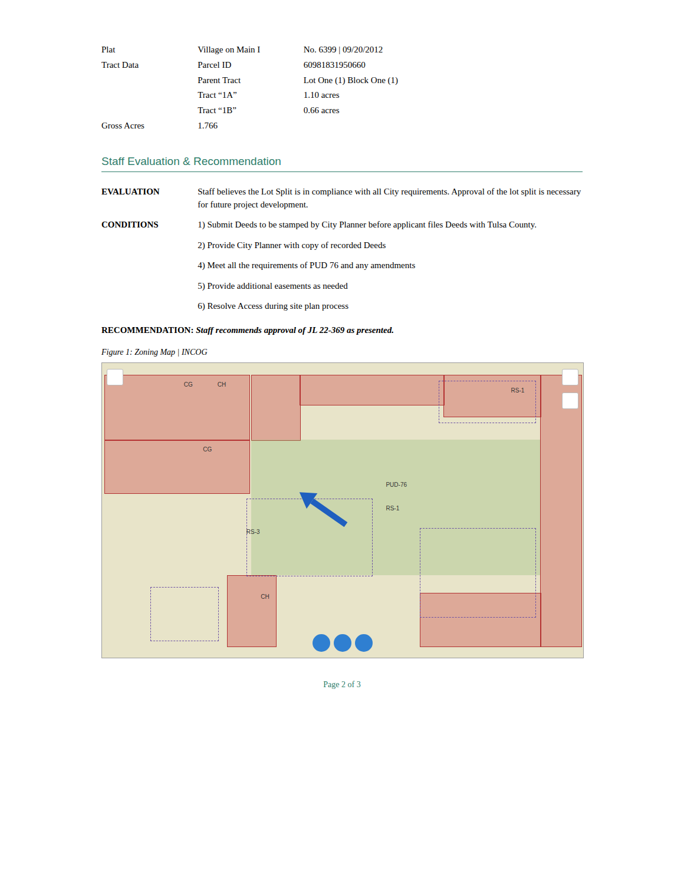| Plat | Village on Main I | No. 6399 / 09/20/2012 |
| Tract Data | Parcel ID | 60981831950660 |
| | Parent Tract | Lot One (1) Block One (1) |
| | Tract “1A” | 1.10 acres |
| | Tract “1B” | 0.66 acres |
| Gross Acres | 1.766 | |
Staff Evaluation & Recommendation
| EVALUATION | Staff believes the Lot Split is in compliance with all City requirements. Approval of the lot split is necessary for future project development. |
| CONDITIONS | 1) Submit Deeds to be stamped by City Planner before applicant files Deeds with Tulsa County. 2) Provide City Planner with copy of recorded Deeds 4) Meet all the requirements of PUD 76 and any amendments 5) Provide additional easements as needed 6) Resolve Access during site plan process |
RECOMMENDATION: Staff recommends approval of JL 22-369 as presented.
Figure 1: Zoning Map | INCOG
CG
CH
CG
RS-3
PUD-76
RS-1
RS-1
CH
Page 2 of 3